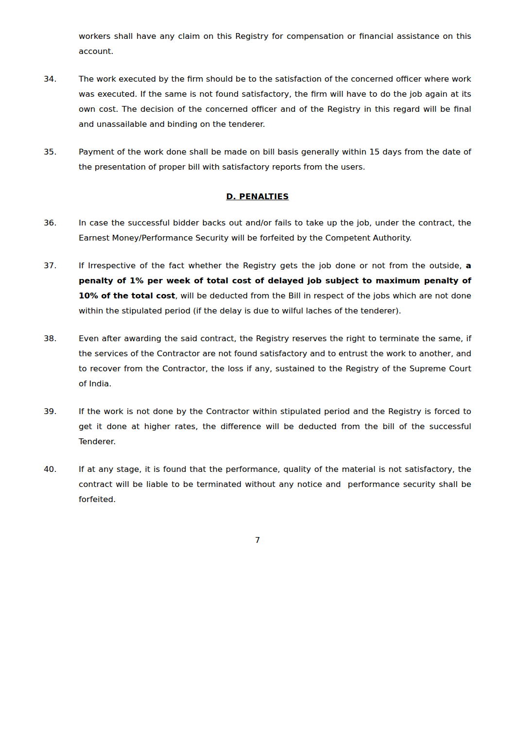workers shall have any claim on this Registry for compensation or financial assistance on this account.
34. The work executed by the firm should be to the satisfaction of the concerned officer where work was executed. If the same is not found satisfactory, the firm will have to do the job again at its own cost. The decision of the concerned officer and of the Registry in this regard will be final and unassailable and binding on the tenderer.
35. Payment of the work done shall be made on bill basis generally within 15 days from the date of the presentation of proper bill with satisfactory reports from the users.
D. PENALTIES
36. In case the successful bidder backs out and/or fails to take up the job, under the contract, the Earnest Money/Performance Security will be forfeited by the Competent Authority.
37. If Irrespective of the fact whether the Registry gets the job done or not from the outside, a penalty of 1% per week of total cost of delayed job subject to maximum penalty of 10% of the total cost, will be deducted from the Bill in respect of the jobs which are not done within the stipulated period (if the delay is due to wilful laches of the tenderer).
38. Even after awarding the said contract, the Registry reserves the right to terminate the same, if the services of the Contractor are not found satisfactory and to entrust the work to another, and to recover from the Contractor, the loss if any, sustained to the Registry of the Supreme Court of India.
39. If the work is not done by the Contractor within stipulated period and the Registry is forced to get it done at higher rates, the difference will be deducted from the bill of the successful Tenderer.
40. If at any stage, it is found that the performance, quality of the material is not satisfactory, the contract will be liable to be terminated without any notice and performance security shall be forfeited.
7